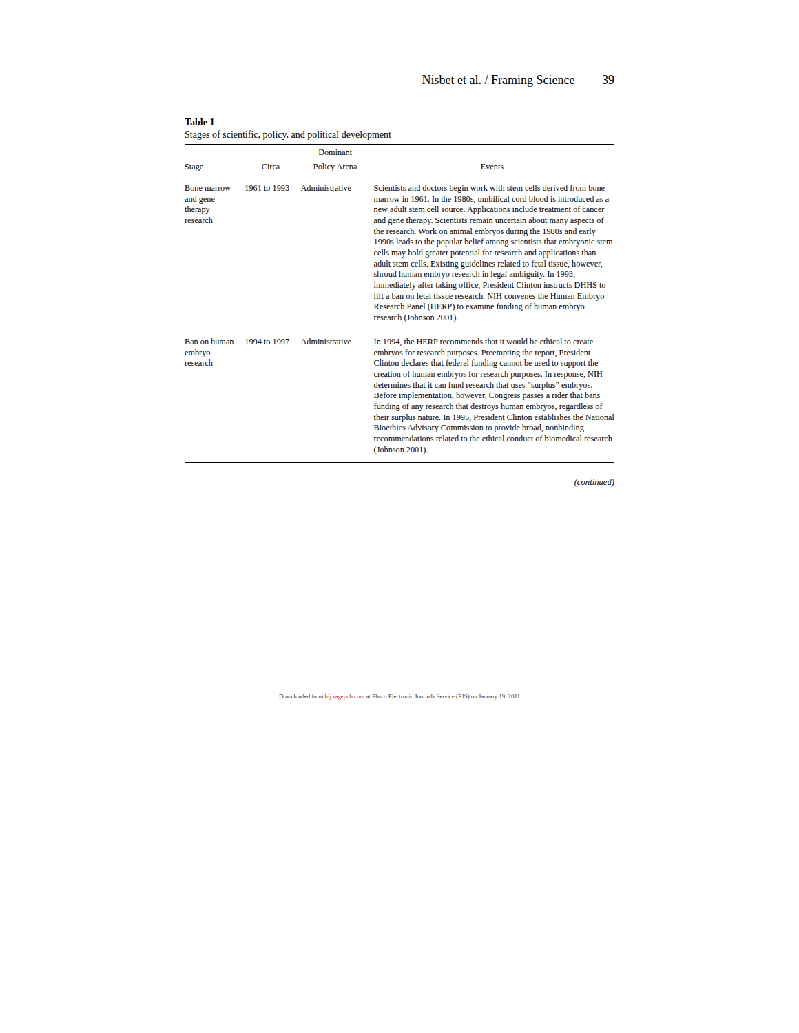Nisbet et al. / Framing Science39
Table 1
Stages of scientific, policy, and political development
| | | Dominant | |
| --- | --- | --- | --- |
| Stage | Circa | Policy Arena | Events |
| Bone marrow and gene therapy research | 1961 to 1993 | Administrative | Scientists and doctors begin work with stem cells derived from bone marrow in 1961. In the 1980s, umbilical cord blood is introduced as a new adult stem cell source. Applications include treatment of cancer and gene therapy. Scientists remain uncertain about many aspects of the research. Work on animal embryos during the 1980s and early 1990s leads to the popular belief among scientists that embryonic stem cells may hold greater potential for research and applications than adult stem cells. Existing guidelines related to fetal tissue, however, shroud human embryo research in legal ambiguity. In 1993, immediately after taking office, President Clinton instructs DHHS to lift a ban on fetal tissue research. NIH convenes the Human Embryo Research Panel (HERP) to examine funding of human embryo research (Johnson 2001). |
| Ban on human embryo research | 1994 to 1997 | Administrative | In 1994, the HERP recommends that it would be ethical to create embryos for research purposes. Preempting the report, President Clinton declares that federal funding cannot be used to support the creation of human embryos for research purposes. In response, NIH determines that it can fund research that uses “surplus” embryos. Before implementation, however, Congress passes a rider that bans funding of any research that destroys human embryos, regardless of their surplus nature. In 1995, President Clinton establishes the National Bioethics Advisory Commission to provide broad, nonbinding recommendations related to the ethical conduct of biomedical research (Johnson 2001). |
(continued)
Downloaded from hij.sagepub.com at Ebsco Electronic Journals Service (EJS) on January 19, 2011